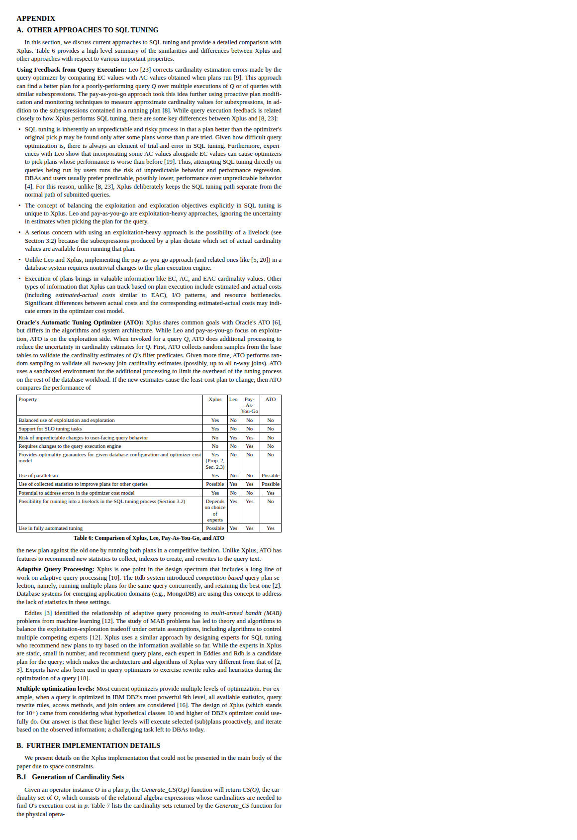APPENDIX
A. OTHER APPROACHES TO SQL TUNING
In this section, we discuss current approaches to SQL tuning and provide a detailed comparison with Xplus. Table 6 provides a high-level summary of the similarities and differences between Xplus and other approaches with respect to various important properties.
Using Feedback from Query Execution: Leo [23] corrects cardinality estimation errors made by the query optimizer by comparing EC values with AC values obtained when plans run [9]. This approach can find a better plan for a poorly-performing query Q over multiple executions of Q or of queries with similar subexpressions. The pay-as-you-go approach took this idea further using proactive plan modification and monitoring techniques to measure approximate cardinality values for subexpressions, in addition to the subexpressions contained in a running plan [8]. While query execution feedback is related closely to how Xplus performs SQL tuning, there are some key differences between Xplus and [8, 23]:
SQL tuning is inherently an unpredictable and risky process in that a plan better than the optimizer's original pick p may be found only after some plans worse than p are tried. Given how difficult query optimization is, there is always an element of trial-and-error in SQL tuning. Furthermore, experiences with Leo show that incorporating some AC values alongside EC values can cause optimizers to pick plans whose performance is worse than before [19]. Thus, attempting SQL tuning directly on queries being run by users runs the risk of unpredictable behavior and performance regression. DBAs and users usually prefer predictable, possibly lower, performance over unpredictable behavior [4]. For this reason, unlike [8, 23], Xplus deliberately keeps the SQL tuning path separate from the normal path of submitted queries.
The concept of balancing the exploitation and exploration objectives explicitly in SQL tuning is unique to Xplus. Leo and pay-as-you-go are exploitation-heavy approaches, ignoring the uncertainty in estimates when picking the plan for the query.
A serious concern with using an exploitation-heavy approach is the possibility of a livelock (see Section 3.2) because the subexpressions produced by a plan dictate which set of actual cardinality values are available from running that plan.
Unlike Leo and Xplus, implementing the pay-as-you-go approach (and related ones like [5, 20]) in a database system requires nontrivial changes to the plan execution engine.
Execution of plans brings in valuable information like EC, AC, and EAC cardinality values. Other types of information that Xplus can track based on plan execution include estimated and actual costs (including estimated-actual costs similar to EAC), I/O patterns, and resource bottlenecks. Significant differences between actual costs and the corresponding estimated-actual costs may indicate errors in the optimizer cost model.
Oracle's Automatic Tuning Optimizer (ATO): Xplus shares common goals with Oracle's ATO [6], but differs in the algorithms and system architecture. While Leo and pay-as-you-go focus on exploitation, ATO is on the exploration side. When invoked for a query Q, ATO does additional processing to reduce the uncertainty in cardinality estimates for Q. First, ATO collects random samples from the base tables to validate the cardinality estimates of Q's filter predicates. Given more time, ATO performs random sampling to validate all two-way join cardinality estimates (possibly, up to all n-way joins). ATO uses a sandboxed environment for the additional processing to limit the overhead of the tuning process on the rest of the database workload. If the new estimates cause the least-cost plan to change, then ATO compares the performance of
| Property | Xplus | Leo | Pay-As- You-Go | ATO |
| --- | --- | --- | --- | --- |
| Balanced use of exploitation and exploration | Yes | No | No | No |
| Support for SLO tuning tasks | Yes | No | No | No |
| Risk of unpredictable changes to user-facing query behavior | No | Yes | Yes | No |
| Requires changes to the query execution engine | No | No | Yes | No |
| Provides optimality guarantees for given database configuration and optimizer cost model | Yes (Prop. 2, Sec. 2.3) | No | No | No |
| Use of parallelism | Yes | No | No | Possible |
| Use of collected statistics to improve plans for other queries | Possible | Yes | Yes | Possible |
| Potential to address errors in the optimizer cost model | Yes | No | No | Yes |
| Possibility for running into a livelock in the SQL tuning process (Section 3.2) | Depends on choice of experts | Yes | Yes | No |
| Use in fully automated tuning | Possible | Yes | Yes | Yes |
Table 6: Comparison of Xplus, Leo, Pay-As-You-Go, and ATO
the new plan against the old one by running both plans in a competitive fashion. Unlike Xplus, ATO has features to recommend new statistics to collect, indexes to create, and rewrites to the query text.
Adaptive Query Processing: Xplus is one point in the design spectrum that includes a long line of work on adaptive query processing [10]. The Rdb system introduced competition-based query plan selection, namely, running multiple plans for the same query concurrently, and retaining the best one [2]. Database systems for emerging application domains (e.g., MongoDB) are using this concept to address the lack of statistics in these settings.
Eddies [3] identified the relationship of adaptive query processing to multi-armed bandit (MAB) problems from machine learning [12]. The study of MAB problems has led to theory and algorithms to balance the exploitation-exploration tradeoff under certain assumptions, including algorithms to control multiple competing experts [12]. Xplus uses a similar approach by designing experts for SQL tuning who recommend new plans to try based on the information available so far. While the experts in Xplus are static, small in number, and recommend query plans, each expert in Eddies and Rdb is a candidate plan for the query; which makes the architecture and algorithms of Xplus very different from that of [2, 3]. Experts have also been used in query optimizers to exercise rewrite rules and heuristics during the optimization of a query [18].
Multiple optimization levels: Most current optimizers provide multiple levels of optimization. For example, when a query is optimized in IBM DB2's most powerful 9th level, all available statistics, query rewrite rules, access methods, and join orders are considered [16]. The design of Xplus (which stands for 10+) came from considering what hypothetical classes 10 and higher of DB2's optimizer could usefully do. Our answer is that these higher levels will execute selected (sub)plans proactively, and iterate based on the observed information; a challenging task left to DBAs today.
B. FURTHER IMPLEMENTATION DETAILS
We present details on the Xplus implementation that could not be presented in the main body of the paper due to space constraints.
B.1 Generation of Cardinality Sets
Given an operator instance O in a plan p, the Generate_CS(O,p) function will return CS(O), the cardinality set of O, which consists of the relational algebra expressions whose cardinalities are needed to find O's execution cost in p. Table 7 lists the cardinality sets returned by the Generate_CS function for the physical opera-